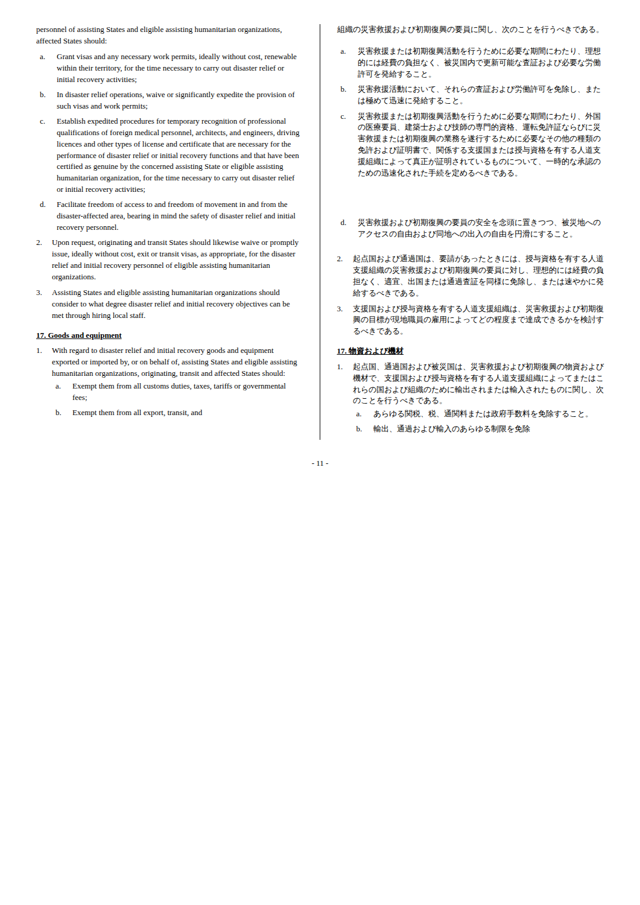personnel of assisting States and eligible assisting humanitarian organizations, affected States should:
a. Grant visas and any necessary work permits, ideally without cost, renewable within their territory, for the time necessary to carry out disaster relief or initial recovery activities;
b. In disaster relief operations, waive or significantly expedite the provision of such visas and work permits;
c. Establish expedited procedures for temporary recognition of professional qualifications of foreign medical personnel, architects, and engineers, driving licences and other types of license and certificate that are necessary for the performance of disaster relief or initial recovery functions and that have been certified as genuine by the concerned assisting State or eligible assisting humanitarian organization, for the time necessary to carry out disaster relief or initial recovery activities;
d. Facilitate freedom of access to and freedom of movement in and from the disaster-affected area, bearing in mind the safety of disaster relief and initial recovery personnel.
2. Upon request, originating and transit States should likewise waive or promptly issue, ideally without cost, exit or transit visas, as appropriate, for the disaster relief and initial recovery personnel of eligible assisting humanitarian organizations.
3. Assisting States and eligible assisting humanitarian organizations should consider to what degree disaster relief and initial recovery objectives can be met through hiring local staff.
17. Goods and equipment
1. With regard to disaster relief and initial recovery goods and equipment exported or imported by, or on behalf of, assisting States and eligible assisting humanitarian organizations, originating, transit and affected States should:
a. Exempt them from all customs duties, taxes, tariffs or governmental fees;
b. Exempt them from all export, transit, and
組織の災害救援および初期復興の要員に関し、次のことを行うべきである。
a. 災害救援または初期復興活動を行うために必要な期間にわたり、理想的には経費の負担なく、被災国内で更新可能な査証および必要な労働許可を発給すること。
b. 災害救援活動において、それらの査証および労働許可を免除し、または極めて迅速に発給すること。
c. 災害救援または初期復興活動を行うために必要な期間にわたり、外国の医療要員、建築士および技師の専門的資格、運転免許証ならびに災害救援または初期復興の業務を遂行するために必要なその他の種類の免許および証明書で、関係する支援国または授与資格を有する人道支援組織によって真正が証明されているものについて、一時的な承認のための迅速化された手続を定めるべきである。
d. 災害救援および初期復興の要員の安全を念頭に置きつつ、被災地へのアクセスの自由および同地への出入の自由を円滑にすること。
2. 起点国および通過国は、要請があったときには、授与資格を有する人道支援組織の災害救援および初期復興の要員に対し、理想的には経費の負担なく、適宜、出国または通過査証を同様に免除し、または速やかに発給するべきである。
3. 支援国および授与資格を有する人道支援組織は、災害救援および初期復興の目標が現地職員の雇用によってどの程度まで達成できるかを検討するべきである。
17. 物資および機材
1. 起点国、通過国および被災国は、災害救援および初期復興の物資および機材で、支援国および授与資格を有する人道支援組織によってまたはこれらの国および組織のために輸出されまたは輸入されたものに関し、次のことを行うべきである。
a. あらゆる関税、税、通関料または政府手数料を免除すること。
b. 輸出、通過および輸入のあらゆる制限を免除
- 11 -